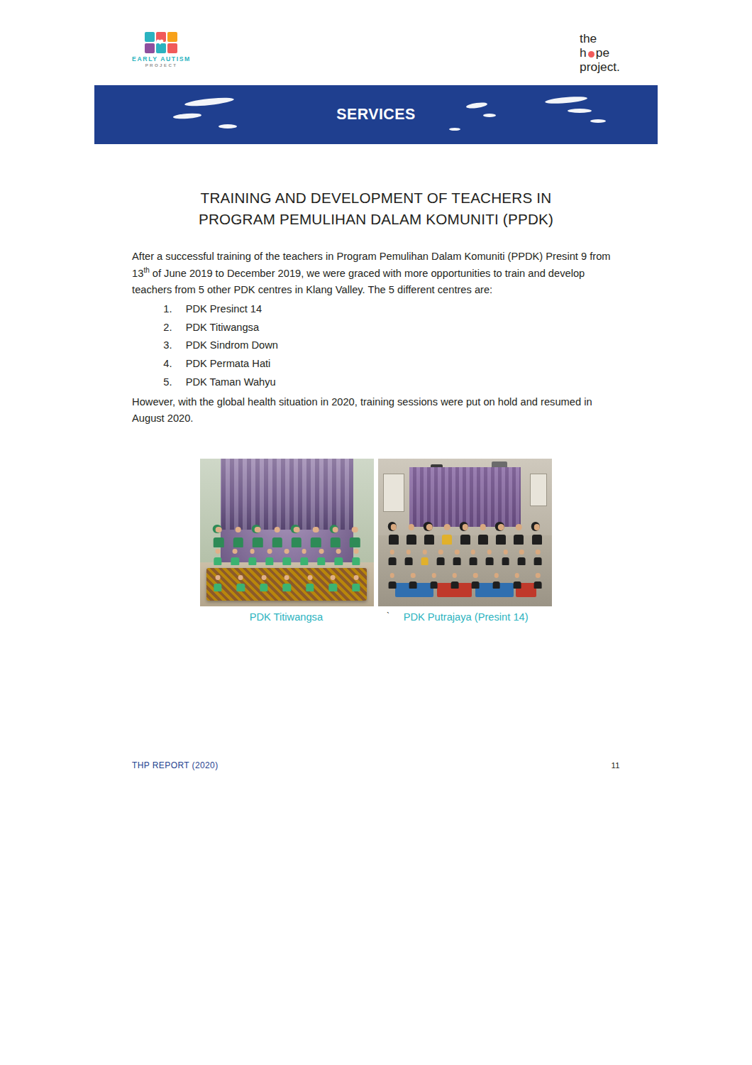❤
EARLY AUTISMPROJECT
the
h pe
project.
SERVICES
TRAINING AND DEVELOPMENT OF TEACHERS IN
PROGRAM PEMULIHAN DALAM KOMUNITI (PPDK)
After a successful training of the teachers in Program Pemulihan Dalam Komuniti (PPDK) Presint 9 from 13th of June 2019 to December 2019, we were graced with more opportunities to train and develop teachers from 5 other PDK centres in Klang Valley. The 5 different centres are:
PDK Presinct 14
PDK Titiwangsa
PDK Sindrom Down
PDK Permata Hati
PDK Taman Wahyu
However, with the global health situation in 2020, training sessions were put on hold and resumed in August 2020.
PDK Titiwangsa`
PDK Putrajaya (Presint 14)
THP REPORT (2020) 11